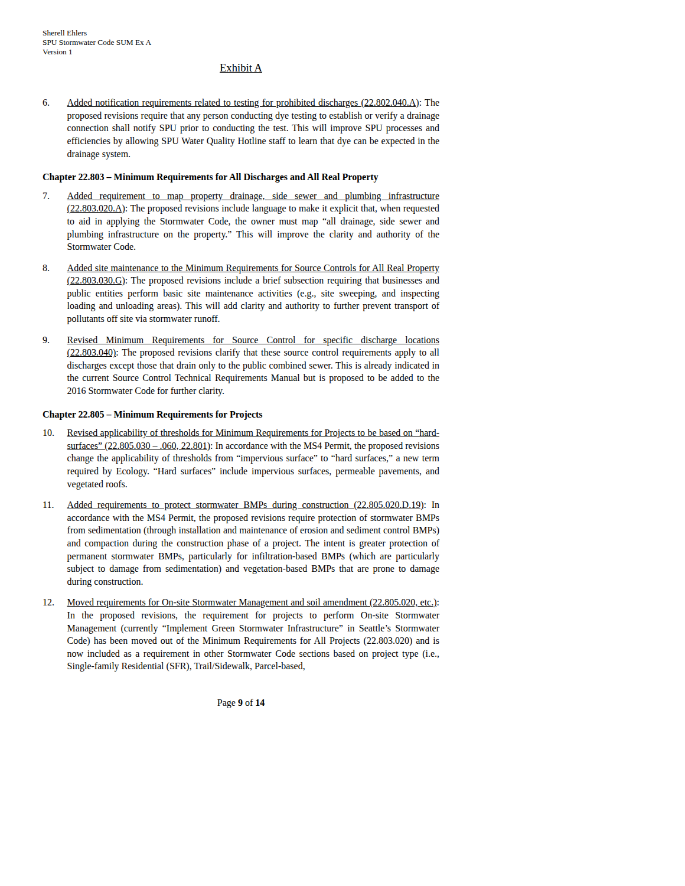Sherell Ehlers
SPU Stormwater Code SUM Ex A
Version 1
Exhibit A
6. Added notification requirements related to testing for prohibited discharges (22.802.040.A): The proposed revisions require that any person conducting dye testing to establish or verify a drainage connection shall notify SPU prior to conducting the test. This will improve SPU processes and efficiencies by allowing SPU Water Quality Hotline staff to learn that dye can be expected in the drainage system.
Chapter 22.803 – Minimum Requirements for All Discharges and All Real Property
7. Added requirement to map property drainage, side sewer and plumbing infrastructure (22.803.020.A): The proposed revisions include language to make it explicit that, when requested to aid in applying the Stormwater Code, the owner must map “all drainage, side sewer and plumbing infrastructure on the property.” This will improve the clarity and authority of the Stormwater Code.
8. Added site maintenance to the Minimum Requirements for Source Controls for All Real Property (22.803.030.G): The proposed revisions include a brief subsection requiring that businesses and public entities perform basic site maintenance activities (e.g., site sweeping, and inspecting loading and unloading areas). This will add clarity and authority to further prevent transport of pollutants off site via stormwater runoff.
9. Revised Minimum Requirements for Source Control for specific discharge locations (22.803.040): The proposed revisions clarify that these source control requirements apply to all discharges except those that drain only to the public combined sewer. This is already indicated in the current Source Control Technical Requirements Manual but is proposed to be added to the 2016 Stormwater Code for further clarity.
Chapter 22.805 – Minimum Requirements for Projects
10. Revised applicability of thresholds for Minimum Requirements for Projects to be based on “hard-surfaces” (22.805.030 – .060, 22.801): In accordance with the MS4 Permit, the proposed revisions change the applicability of thresholds from “impervious surface” to “hard surfaces,” a new term required by Ecology. “Hard surfaces” include impervious surfaces, permeable pavements, and vegetated roofs.
11. Added requirements to protect stormwater BMPs during construction (22.805.020.D.19): In accordance with the MS4 Permit, the proposed revisions require protection of stormwater BMPs from sedimentation (through installation and maintenance of erosion and sediment control BMPs) and compaction during the construction phase of a project. The intent is greater protection of permanent stormwater BMPs, particularly for infiltration-based BMPs (which are particularly subject to damage from sedimentation) and vegetation-based BMPs that are prone to damage during construction.
12. Moved requirements for On-site Stormwater Management and soil amendment (22.805.020, etc.): In the proposed revisions, the requirement for projects to perform On-site Stormwater Management (currently “Implement Green Stormwater Infrastructure” in Seattle’s Stormwater Code) has been moved out of the Minimum Requirements for All Projects (22.803.020) and is now included as a requirement in other Stormwater Code sections based on project type (i.e., Single-family Residential (SFR), Trail/Sidewalk, Parcel-based,
Page 9 of 14